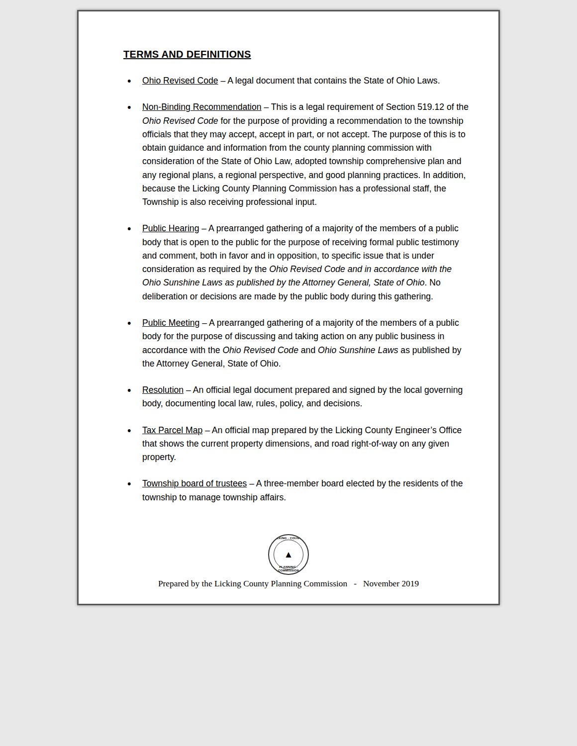TERMS AND DEFINITIONS
Ohio Revised Code – A legal document that contains the State of Ohio Laws.
Non-Binding Recommendation – This is a legal requirement of Section 519.12 of the Ohio Revised Code for the purpose of providing a recommendation to the township officials that they may accept, accept in part, or not accept. The purpose of this is to obtain guidance and information from the county planning commission with consideration of the State of Ohio Law, adopted township comprehensive plan and any regional plans, a regional perspective, and good planning practices. In addition, because the Licking County Planning Commission has a professional staff, the Township is also receiving professional input.
Public Hearing – A prearranged gathering of a majority of the members of a public body that is open to the public for the purpose of receiving formal public testimony and comment, both in favor and in opposition, to specific issue that is under consideration as required by the Ohio Revised Code and in accordance with the Ohio Sunshine Laws as published by the Attorney General, State of Ohio. No deliberation or decisions are made by the public body during this gathering.
Public Meeting – A prearranged gathering of a majority of the members of a public body for the purpose of discussing and taking action on any public business in accordance with the Ohio Revised Code and Ohio Sunshine Laws as published by the Attorney General, State of Ohio.
Resolution – An official legal document prepared and signed by the local governing body, documenting local law, rules, policy, and decisions.
Tax Parcel Map – An official map prepared by the Licking County Engineer’s Office that shows the current property dimensions, and road right-of-way on any given property.
Township board of trustees – A three-member board elected by the residents of the township to manage township affairs.
LICKING · COUNTY
▲
PLANNING · COMMISSION
Prepared by the Licking County Planning Commission - November 2019